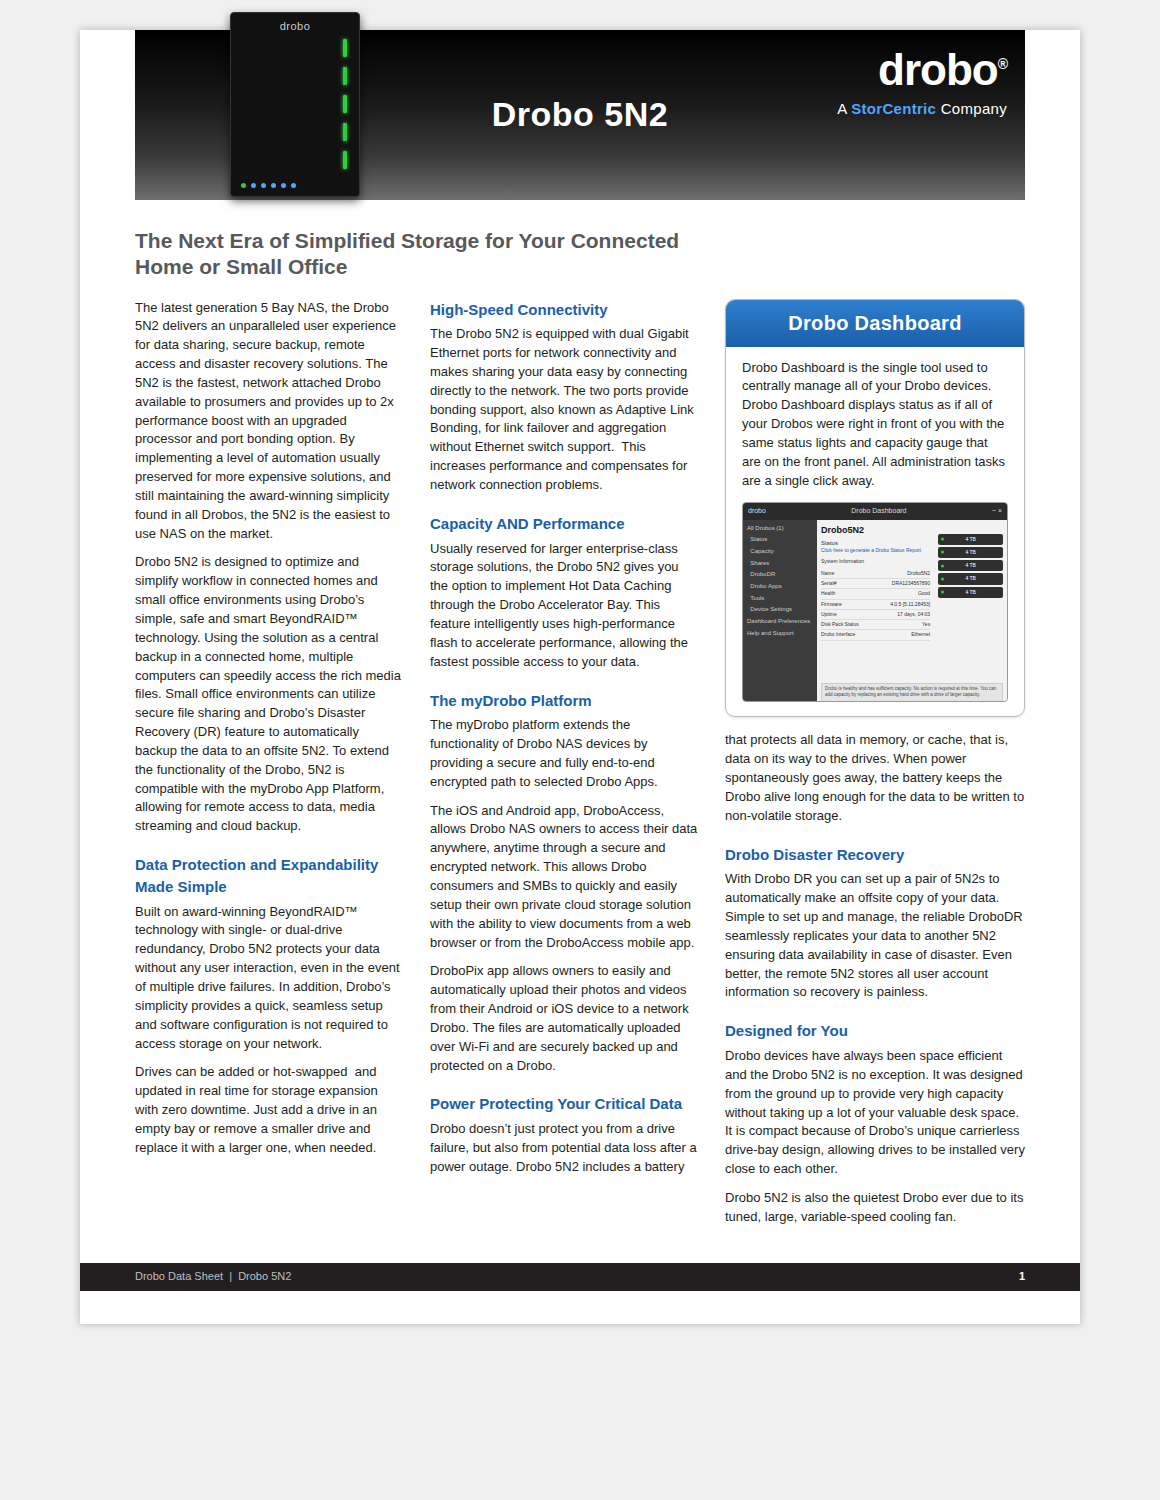drobo
Drobo 5N2
drobo®
A StorCentric Company
The Next Era of Simplified Storage for Your Connected Home or Small Office
The latest generation 5 Bay NAS, the Drobo 5N2 delivers an unparalleled user experience for data sharing, secure backup, remote access and disaster recovery solutions. The 5N2 is the fastest, network attached Drobo available to prosumers and provides up to 2x performance boost with an upgraded processor and port bonding option. By implementing a level of automation usually preserved for more expensive solutions, and still maintaining the award-winning simplicity found in all Drobos, the 5N2 is the easiest to use NAS on the market.
Drobo 5N2 is designed to optimize and simplify workflow in connected homes and small office environments using Drobo’s simple, safe and smart BeyondRAID™ technology. Using the solution as a central backup in a connected home, multiple computers can speedily access the rich media files. Small office environments can utilize secure file sharing and Drobo’s Disaster Recovery (DR) feature to automatically backup the data to an offsite 5N2. To extend the functionality of the Drobo, 5N2 is compatible with the myDrobo App Platform, allowing for remote access to data, media streaming and cloud backup.
Data Protection and Expandability Made Simple
Built on award-winning BeyondRAID™ technology with single- or dual-drive redundancy, Drobo 5N2 protects your data without any user interaction, even in the event of multiple drive failures. In addition, Drobo’s simplicity provides a quick, seamless setup and software configuration is not required to access storage on your network.
Drives can be added or hot-swapped and updated in real time for storage expansion with zero downtime. Just add a drive in an empty bay or remove a smaller drive and replace it with a larger one, when needed.
High-Speed Connectivity
The Drobo 5N2 is equipped with dual Gigabit Ethernet ports for network connectivity and makes sharing your data easy by connecting directly to the network. The two ports provide bonding support, also known as Adaptive Link Bonding, for link failover and aggregation without Ethernet switch support. This increases performance and compensates for network connection problems.
Capacity AND Performance
Usually reserved for larger enterprise-class storage solutions, the Drobo 5N2 gives you the option to implement Hot Data Caching through the Drobo Accelerator Bay. This feature intelligently uses high-performance flash to accelerate performance, allowing the fastest possible access to your data.
The myDrobo Platform
The myDrobo platform extends the functionality of Drobo NAS devices by providing a secure and fully end-to-end encrypted path to selected Drobo Apps.
The iOS and Android app, DroboAccess, allows Drobo NAS owners to access their data anywhere, anytime through a secure and encrypted network. This allows Drobo consumers and SMBs to quickly and easily setup their own private cloud storage solution with the ability to view documents from a web browser or from the DroboAccess mobile app.
DroboPix app allows owners to easily and automatically upload their photos and videos from their Android or iOS device to a network Drobo. The files are automatically uploaded over Wi-Fi and are securely backed up and protected on a Drobo.
Power Protecting Your Critical Data
Drobo doesn’t just protect you from a drive failure, but also from potential data loss after a power outage. Drobo 5N2 includes a battery
Drobo Dashboard
Drobo Dashboard is the single tool used to centrally manage all of your Drobo devices. Drobo Dashboard displays status as if all of your Drobos were right in front of you with the same status lights and capacity gauge that are on the front panel. All administration tasks are a single click away.
drobo Drobo Dashboard− ×
All Drobos (1)
Status
Capacity
Shares
DroboDR
Drobo Apps
Tools
Device Settings
Dashboard Preferences
Help and Support
Drobo5N2
Status
Click here to generate a Drobo Status Report
System Information
Name Drobo5N2
Serial#DRA1234567890
Health Good
Firmware 4.0.5 [5.11.28453]
Uptime 17 days, 04:03
Disk Pack Status Yes
Drobo Interface Ethernet
4 TB 4 TB 4 TB 4 TB 4 TB
Drobo is healthy and has sufficient capacity. No action is required at this time. You can add capacity by replacing an existing hard drive with a drive of larger capacity.
that protects all data in memory, or cache, that is, data on its way to the drives. When power spontaneously goes away, the battery keeps the Drobo alive long enough for the data to be written to non-volatile storage.
Drobo Disaster Recovery
With Drobo DR you can set up a pair of 5N2s to automatically make an offsite copy of your data. Simple to set up and manage, the reliable DroboDR seamlessly replicates your data to another 5N2 ensuring data availability in case of disaster. Even better, the remote 5N2 stores all user account information so recovery is painless.
Designed for You
Drobo devices have always been space efficient and the Drobo 5N2 is no exception. It was designed from the ground up to provide very high capacity without taking up a lot of your valuable desk space. It is compact because of Drobo’s unique carrierless drive-bay design, allowing drives to be installed very close to each other.
Drobo 5N2 is also the quietest Drobo ever due to its tuned, large, variable-speed cooling fan.
Drobo Data Sheet | Drobo 5N2 1